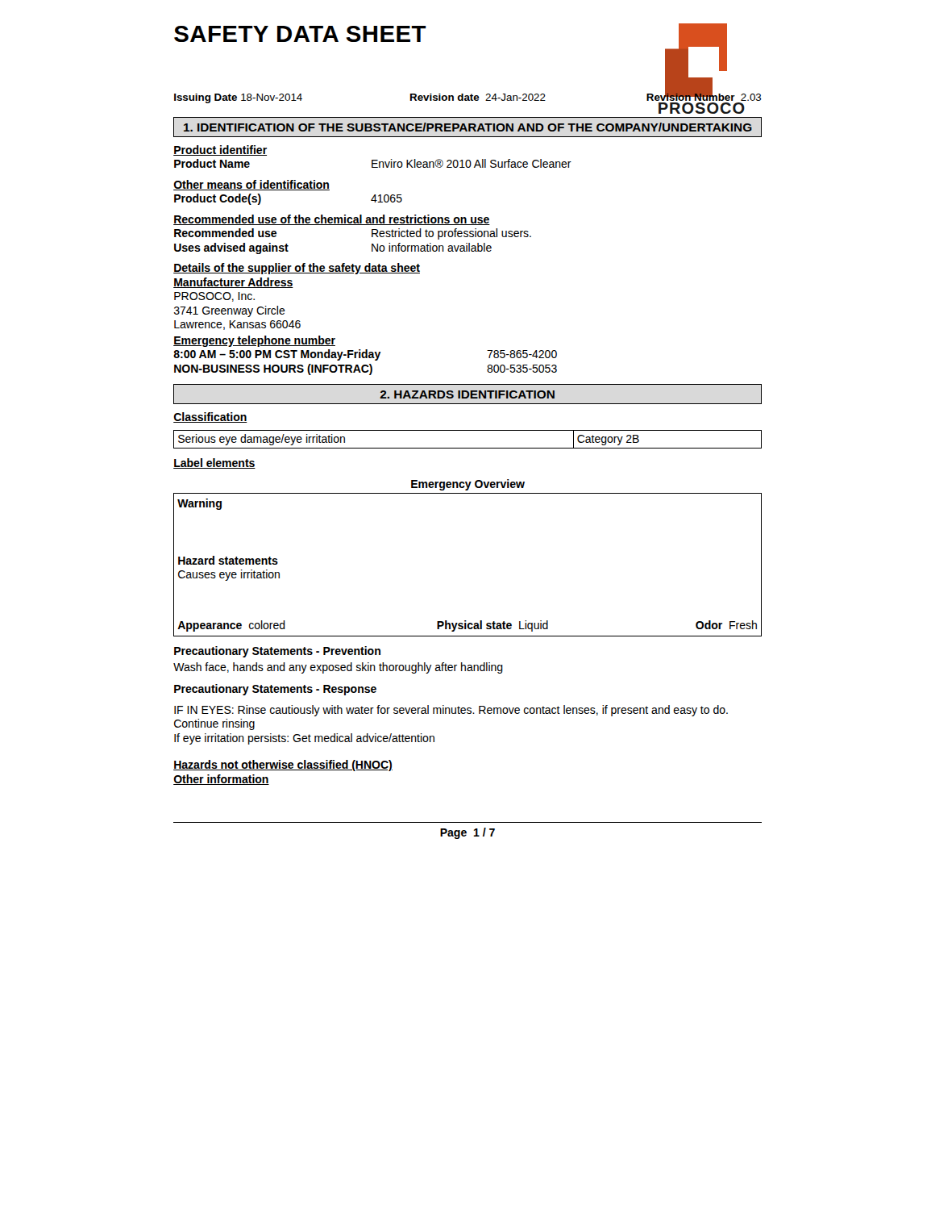PROSOCO
SAFETY DATA SHEET
Issuing Date 18-Nov-2014 Revision date 24-Jan-2022 Revision Number 2.03
1. IDENTIFICATION OF THE SUBSTANCE/PREPARATION AND OF THE COMPANY/UNDERTAKING
Product identifier
Product Name Enviro Klean® 2010 All Surface Cleaner
Other means of identification
Product Code(s) 41065
Recommended use of the chemical and restrictions on use
Recommended use Restricted to professional users.
Uses advised against No information available
Details of the supplier of the safety data sheet
Manufacturer Address
PROSOCO, Inc.
3741 Greenway Circle
Lawrence, Kansas 66046
Emergency telephone number
8:00 AM – 5:00 PM CST Monday-Friday 785-865-4200
NON-BUSINESS HOURS (INFOTRAC) 800-535-5053
2. HAZARDS IDENTIFICATION
Classification
| Serious eye damage/eye irritation | Category 2B |
Label elements
Emergency Overview
Warning
Hazard statements
Causes eye irritation
Appearance colored Physical state Liquid Odor Fresh
Precautionary Statements - Prevention
Wash face, hands and any exposed skin thoroughly after handling
Precautionary Statements - Response
IF IN EYES: Rinse cautiously with water for several minutes. Remove contact lenses, if present and easy to do. Continue rinsing
If eye irritation persists: Get medical advice/attention
Hazards not otherwise classified (HNOC)
Other information
Page 1 / 7